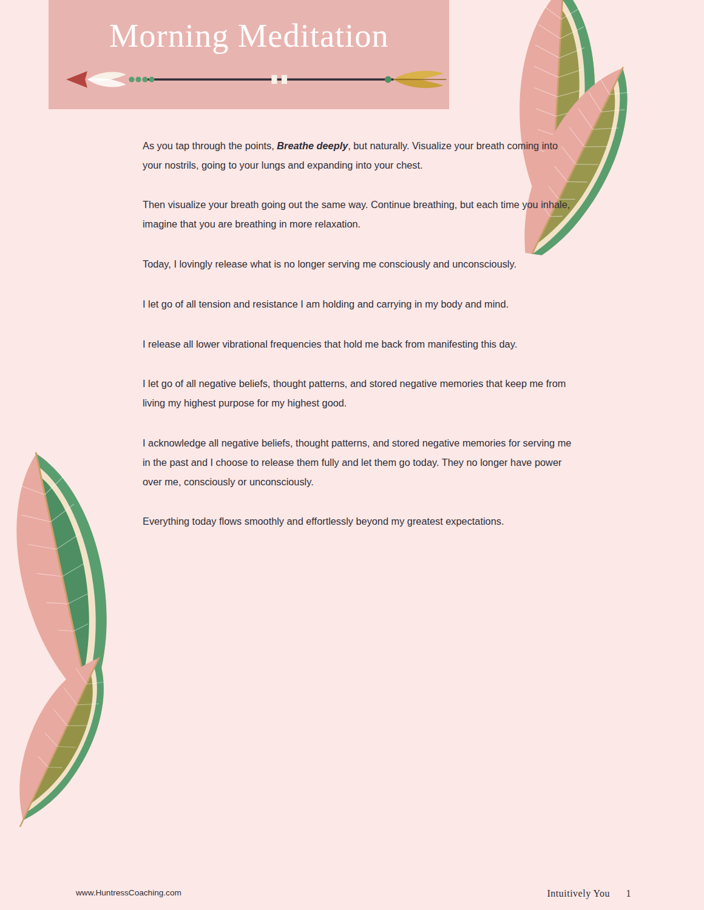Morning Meditation
As you tap through the points, Breathe deeply, but naturally. Visualize your breath coming into your nostrils, going to your lungs and expanding into your chest.
Then visualize your breath going out the same way. Continue breathing, but each time you inhale, imagine that you are breathing in more relaxation.
Today, I lovingly release what is no longer serving me consciously and unconsciously.
I let go of all tension and resistance I am holding and carrying in my body and mind.
I release all lower vibrational frequencies that hold me back from manifesting this day.
I let go of all negative beliefs, thought patterns, and stored negative memories that keep me from living my highest purpose for my highest good.
I acknowledge all negative beliefs, thought patterns, and stored negative memories for serving me in the past and I choose to release them fully and let them go today. They no longer have power over me, consciously or unconsciously.
Everything today flows smoothly and effortlessly beyond my greatest expectations.
www.HuntressCoaching.com
Intuitively You 1